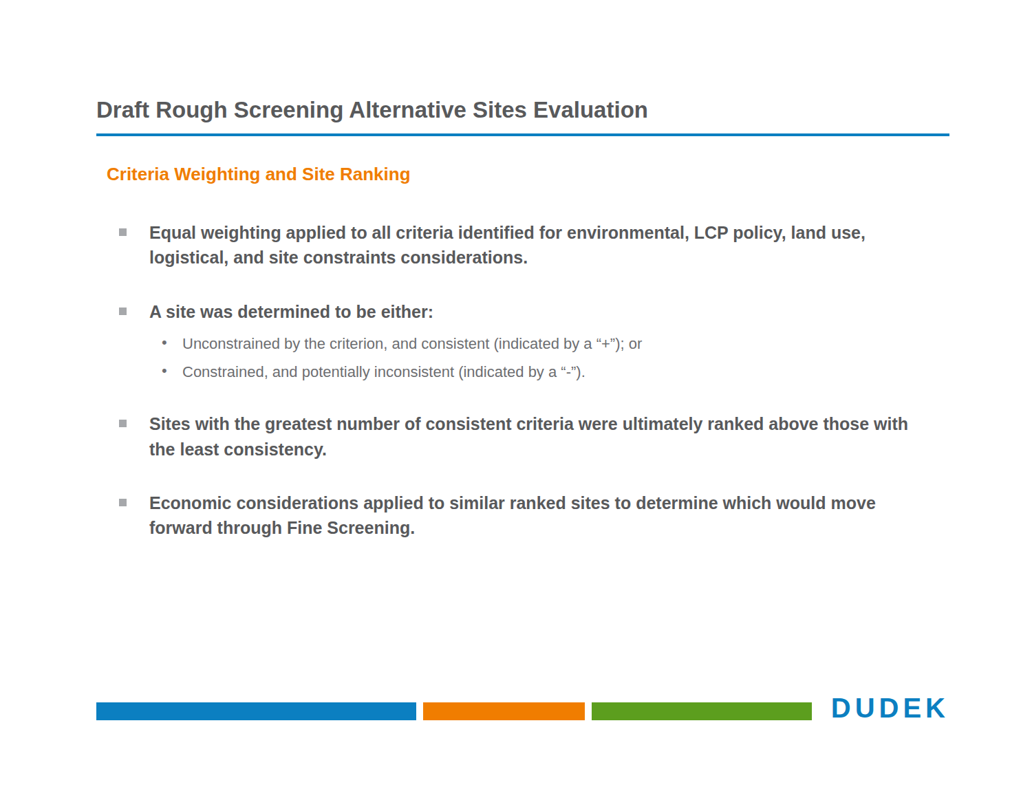Draft Rough Screening Alternative Sites Evaluation
Criteria Weighting and Site Ranking
Equal weighting applied to all criteria identified for environmental, LCP policy, land use, logistical, and site constraints considerations.
A site was determined to be either:
Unconstrained by the criterion, and consistent (indicated by a “+”); or
Constrained, and potentially inconsistent (indicated by a “-”).
Sites with the greatest number of consistent criteria were ultimately ranked above those with the least consistency.
Economic considerations applied to similar ranked sites to determine which would move forward through Fine Screening.
DUDEK